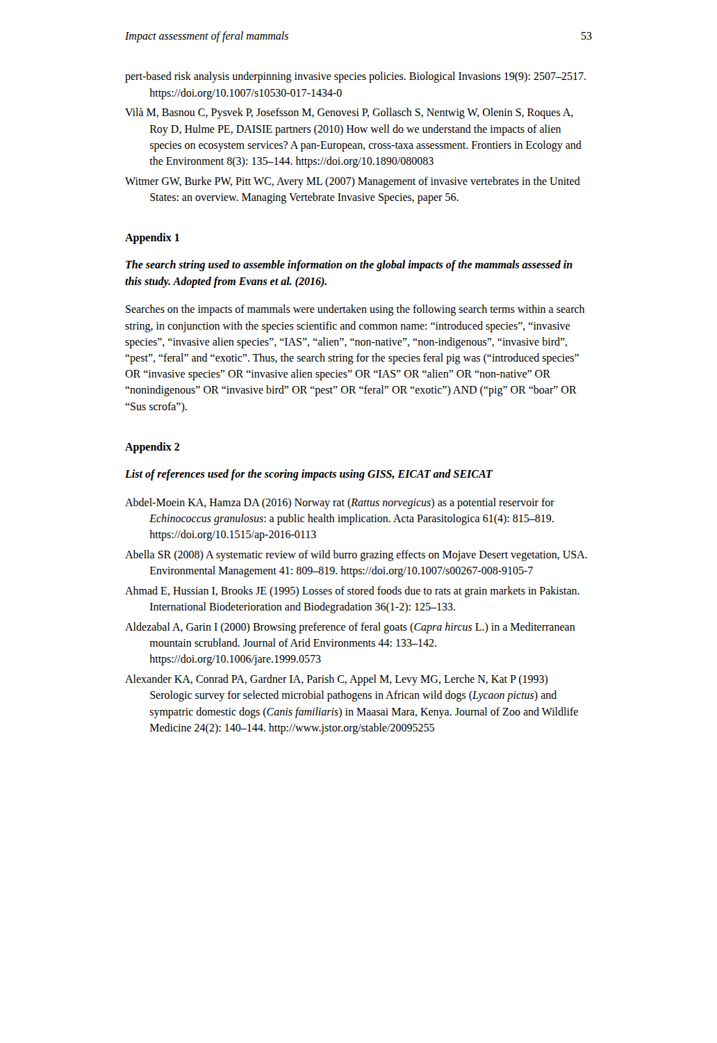Impact assessment of feral mammals 53
pert-based risk analysis underpinning invasive species policies. Biological Invasions 19(9): 2507–2517. https://doi.org/10.1007/s10530-017-1434-0
Vilà M, Basnou C, Pysvek P, Josefsson M, Genovesi P, Gollasch S, Nentwig W, Olenin S, Roques A, Roy D, Hulme PE, DAISIE partners (2010) How well do we understand the impacts of alien species on ecosystem services? A pan-European, cross-taxa assessment. Frontiers in Ecology and the Environment 8(3): 135–144. https://doi.org/10.1890/080083
Witmer GW, Burke PW, Pitt WC, Avery ML (2007) Management of invasive vertebrates in the United States: an overview. Managing Vertebrate Invasive Species, paper 56.
Appendix 1
The search string used to assemble information on the global impacts of the mammals assessed in this study. Adopted from Evans et al. (2016).
Searches on the impacts of mammals were undertaken using the following search terms within a search string, in conjunction with the species scientific and common name: “introduced species”, “invasive species”, “invasive alien species”, “IAS”, “alien”, “non-native”, “non-indigenous”, “invasive bird”, “pest”, “feral” and “exotic”. Thus, the search string for the species feral pig was (“introduced species” OR “invasive species” OR “invasive alien species” OR “IAS” OR “alien” OR “non-native” OR “nonindigenous” OR “invasive bird” OR “pest” OR “feral” OR “exotic”) AND (“pig” OR “boar” OR “Sus scrofa”).
Appendix 2
List of references used for the scoring impacts using GISS, EICAT and SEICAT
Abdel-Moein KA, Hamza DA (2016) Norway rat (Rattus norvegicus) as a potential reservoir for Echinococcus granulosus: a public health implication. Acta Parasitologica 61(4): 815–819. https://doi.org/10.1515/ap-2016-0113
Abella SR (2008) A systematic review of wild burro grazing effects on Mojave Desert vegetation, USA. Environmental Management 41: 809–819. https://doi.org/10.1007/s00267-008-9105-7
Ahmad E, Hussian I, Brooks JE (1995) Losses of stored foods due to rats at grain markets in Pakistan. International Biodeterioration and Biodegradation 36(1-2): 125–133.
Aldezabal A, Garin I (2000) Browsing preference of feral goats (Capra hircus L.) in a Mediterranean mountain scrubland. Journal of Arid Environments 44: 133–142. https://doi.org/10.1006/jare.1999.0573
Alexander KA, Conrad PA, Gardner IA, Parish C, Appel M, Levy MG, Lerche N, Kat P (1993) Serologic survey for selected microbial pathogens in African wild dogs (Lycaon pictus) and sympatric domestic dogs (Canis familiaris) in Maasai Mara, Kenya. Journal of Zoo and Wildlife Medicine 24(2): 140–144. http://www.jstor.org/stable/20095255